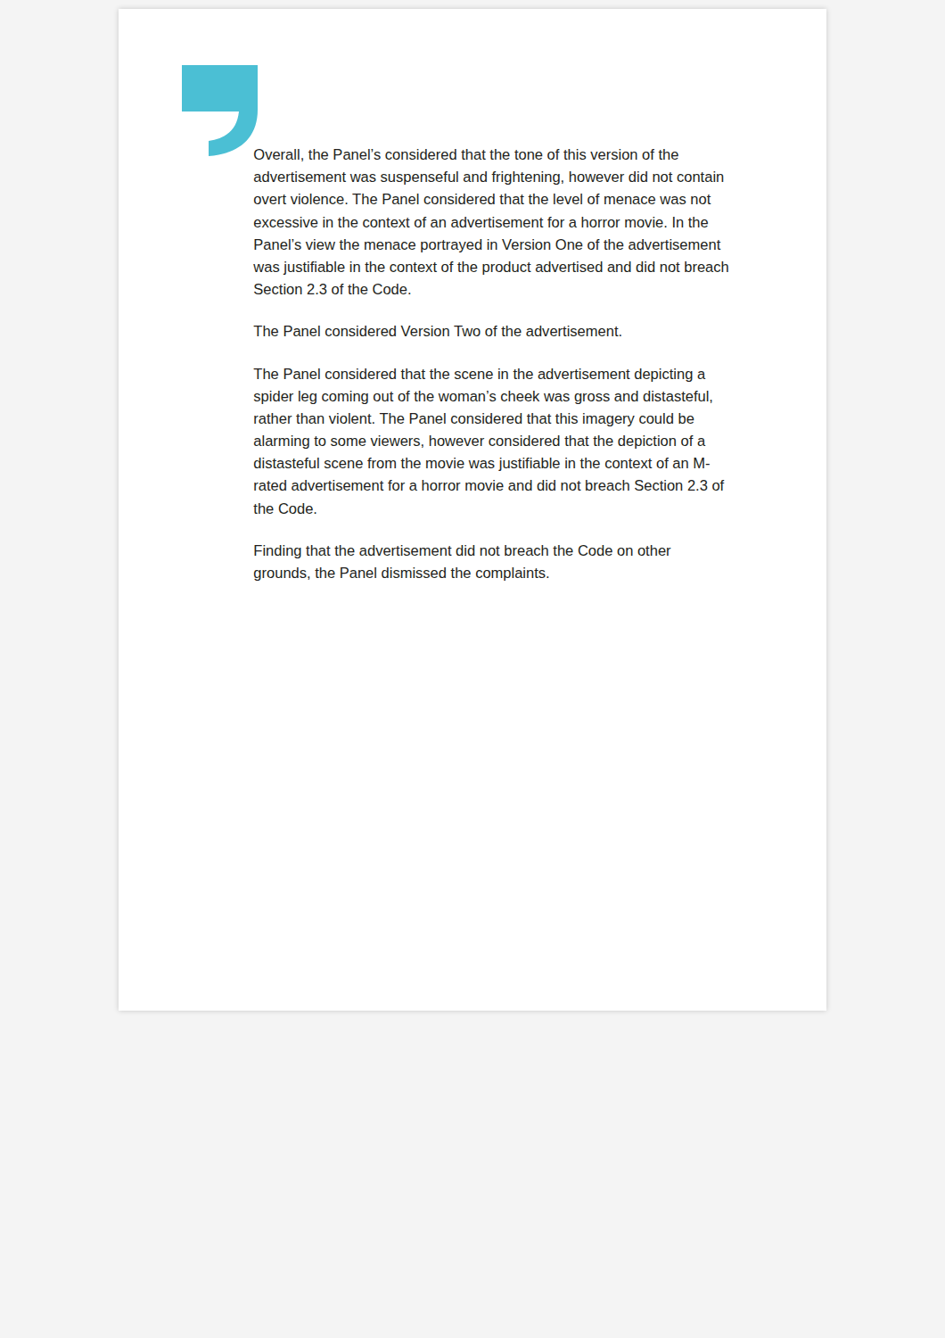Overall, the Panel’s considered that the tone of this version of the advertisement was suspenseful and frightening, however did not contain overt violence. The Panel considered that the level of menace was not excessive in the context of an advertisement for a horror movie. In the Panel’s view the menace portrayed in Version One of the advertisement was justifiable in the context of the product advertised and did not breach Section 2.3 of the Code.
The Panel considered Version Two of the advertisement.
The Panel considered that the scene in the advertisement depicting a spider leg coming out of the woman’s cheek was gross and distasteful, rather than violent. The Panel considered that this imagery could be alarming to some viewers, however considered that the depiction of a distasteful scene from the movie was justifiable in the context of an M-rated advertisement for a horror movie and did not breach Section 2.3 of the Code.
Finding that the advertisement did not breach the Code on other grounds, the Panel dismissed the complaints.